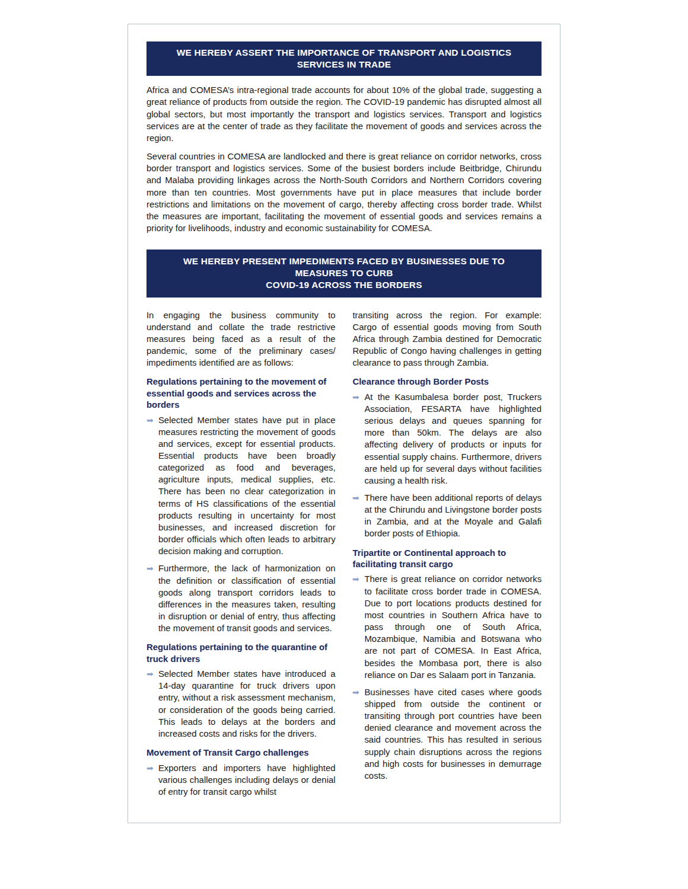WE HEREBY ASSERT THE IMPORTANCE OF TRANSPORT AND LOGISTICS SERVICES IN TRADE
Africa and COMESA’s intra-regional trade accounts for about 10% of the global trade, suggesting a great reliance of products from outside the region. The COVID-19 pandemic has disrupted almost all global sectors, but most importantly the transport and logistics services. Transport and logistics services are at the center of trade as they facilitate the movement of goods and services across the region.
Several countries in COMESA are landlocked and there is great reliance on corridor networks, cross border transport and logistics services. Some of the busiest borders include Beitbridge, Chirundu and Malaba providing linkages across the North-South Corridors and Northern Corridors covering more than ten countries. Most governments have put in place measures that include border restrictions and limitations on the movement of cargo, thereby affecting cross border trade. Whilst the measures are important, facilitating the movement of essential goods and services remains a priority for livelihoods, industry and economic sustainability for COMESA.
WE HEREBY PRESENT IMPEDIMENTS FACED BY BUSINESSES DUE TO MEASURES TO CURB
COVID-19 ACROSS THE BORDERS
In engaging the business community to understand and collate the trade restrictive measures being faced as a result of the pandemic, some of the preliminary cases/ impediments identified are as follows:
Regulations pertaining to the movement of essential goods and services across the borders
Selected Member states have put in place measures restricting the movement of goods and services, except for essential products. Essential products have been broadly categorized as food and beverages, agriculture inputs, medical supplies, etc. There has been no clear categorization in terms of HS classifications of the essential products resulting in uncertainty for most businesses, and increased discretion for border officials which often leads to arbitrary decision making and corruption.
Furthermore, the lack of harmonization on the definition or classification of essential goods along transport corridors leads to differences in the measures taken, resulting in disruption or denial of entry, thus affecting the movement of transit goods and services.
Regulations pertaining to the quarantine of truck drivers
Selected Member states have introduced a 14-day quarantine for truck drivers upon entry, without a risk assessment mechanism, or consideration of the goods being carried. This leads to delays at the borders and increased costs and risks for the drivers.
Movement of Transit Cargo challenges
Exporters and importers have highlighted various challenges including delays or denial of entry for transit cargo whilst
transiting across the region. For example: Cargo of essential goods moving from South Africa through Zambia destined for Democratic Republic of Congo having challenges in getting clearance to pass through Zambia.
Clearance through Border Posts
At the Kasumbalesa border post, Truckers Association, FESARTA have highlighted serious delays and queues spanning for more than 50km. The delays are also affecting delivery of products or inputs for essential supply chains. Furthermore, drivers are held up for several days without facilities causing a health risk.
There have been additional reports of delays at the Chirundu and Livingstone border posts in Zambia, and at the Moyale and Galafi border posts of Ethiopia.
Tripartite or Continental approach to facilitating transit cargo
There is great reliance on corridor networks to facilitate cross border trade in COMESA. Due to port locations products destined for most countries in Southern Africa have to pass through one of South Africa, Mozambique, Namibia and Botswana who are not part of COMESA. In East Africa, besides the Mombasa port, there is also reliance on Dar es Salaam port in Tanzania.
Businesses have cited cases where goods shipped from outside the continent or transiting through port countries have been denied clearance and movement across the said countries. This has resulted in serious supply chain disruptions across the regions and high costs for businesses in demurrage costs.